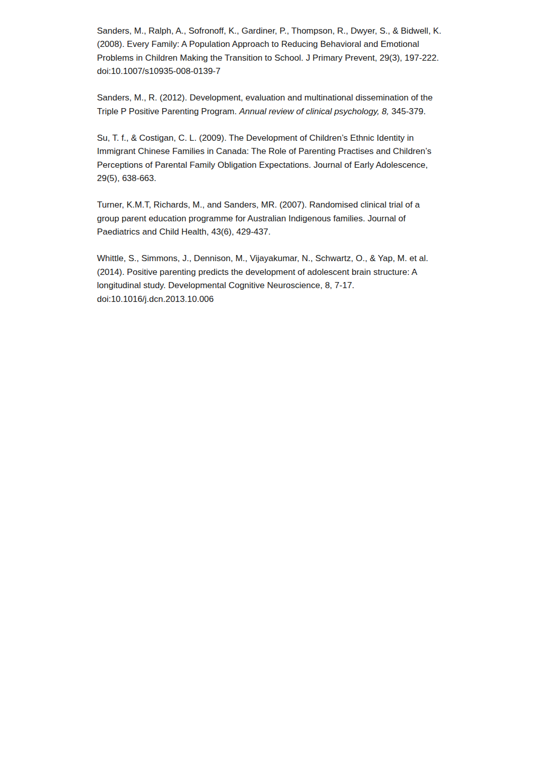References
Sanders, M., Ralph, A., Sofronoff, K., Gardiner, P., Thompson, R., Dwyer, S., & Bidwell, K. (2008). Every Family: A Population Approach to Reducing Behavioral and Emotional Problems in Children Making the Transition to School. J Primary Prevent, 29(3), 197-222. doi:10.1007/s10935-008-0139-7
Sanders, M., R. (2012). Development, evaluation and multinational dissemination of the Triple P Positive Parenting Program. Annual review of clinical psychology, 8, 345-379.
Su, T. f., & Costigan, C. L. (2009). The Development of Children’s Ethnic Identity in Immigrant Chinese Families in Canada: The Role of Parenting Practises and Children’s Perceptions of Parental Family Obligation Expectations. Journal of Early Adolescence, 29(5), 638-663.
Turner, K.M.T, Richards, M., and Sanders, MR. (2007). Randomised clinical trial of a group parent education programme for Australian Indigenous families. Journal of Paediatrics and Child Health, 43(6), 429-437.
Whittle, S., Simmons, J., Dennison, M., Vijayakumar, N., Schwartz, O., & Yap, M. et al. (2014). Positive parenting predicts the development of adolescent brain structure: A longitudinal study. Developmental Cognitive Neuroscience, 8, 7-17. doi:10.1016/j.dcn.2013.10.006